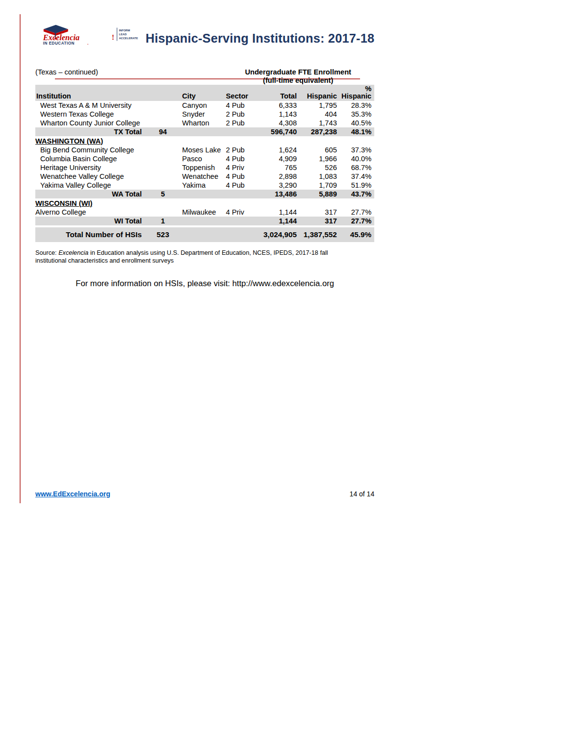Excelencia ! IN EDUCATION . INFORM LEAD ACCELERATE
Hispanic-Serving Institutions: 2017-18
(Texas – continued)
Undergraduate FTE Enrollment
(full-time equivalent)
| Institution | | City | Sector | Total | Hispanic | % Hispanic |
| --- | --- | --- | --- | --- | --- | --- |
| West Texas A & M University | | Canyon | 4 Pub | 6,333 | 1,795 | 28.3% |
| Western Texas College | | Snyder | 2 Pub | 1,143 | 404 | 35.3% |
| Wharton County Junior College | | Wharton | 2 Pub | 4,308 | 1,743 | 40.5% |
| TX Total | 94 | | | 596,740 | 287,238 | 48.1% |
| WASHINGTON (WA) |
| Big Bend Community College | | Moses Lake | 2 Pub | 1,624 | 605 | 37.3% |
| Columbia Basin College | | Pasco | 4 Pub | 4,909 | 1,966 | 40.0% |
| Heritage University | | Toppenish | 4 Priv | 765 | 526 | 68.7% |
| Wenatchee Valley College | | Wenatchee | 4 Pub | 2,898 | 1,083 | 37.4% |
| Yakima Valley College | | Yakima | 4 Pub | 3,290 | 1,709 | 51.9% |
| WA Total | 5 | | | 13,486 | 5,889 | 43.7% |
| WISCONSIN (WI) |
| Alverno College | | Milwaukee | 4 Priv | 1,144 | 317 | 27.7% |
| WI Total | 1 | | | 1,144 | 317 | 27.7% |
| Total Number of HSIs | 523 | | | 3,024,905 | 1,387,552 | 45.9% |
Source: Excelencia in Education analysis using U.S. Department of Education, NCES, IPEDS, 2017-18 fall institutional characteristics and enrollment surveys
For more information on HSIs, please visit: http://www.edexcelencia.org
14 of 14 www.EdExcelencia.org